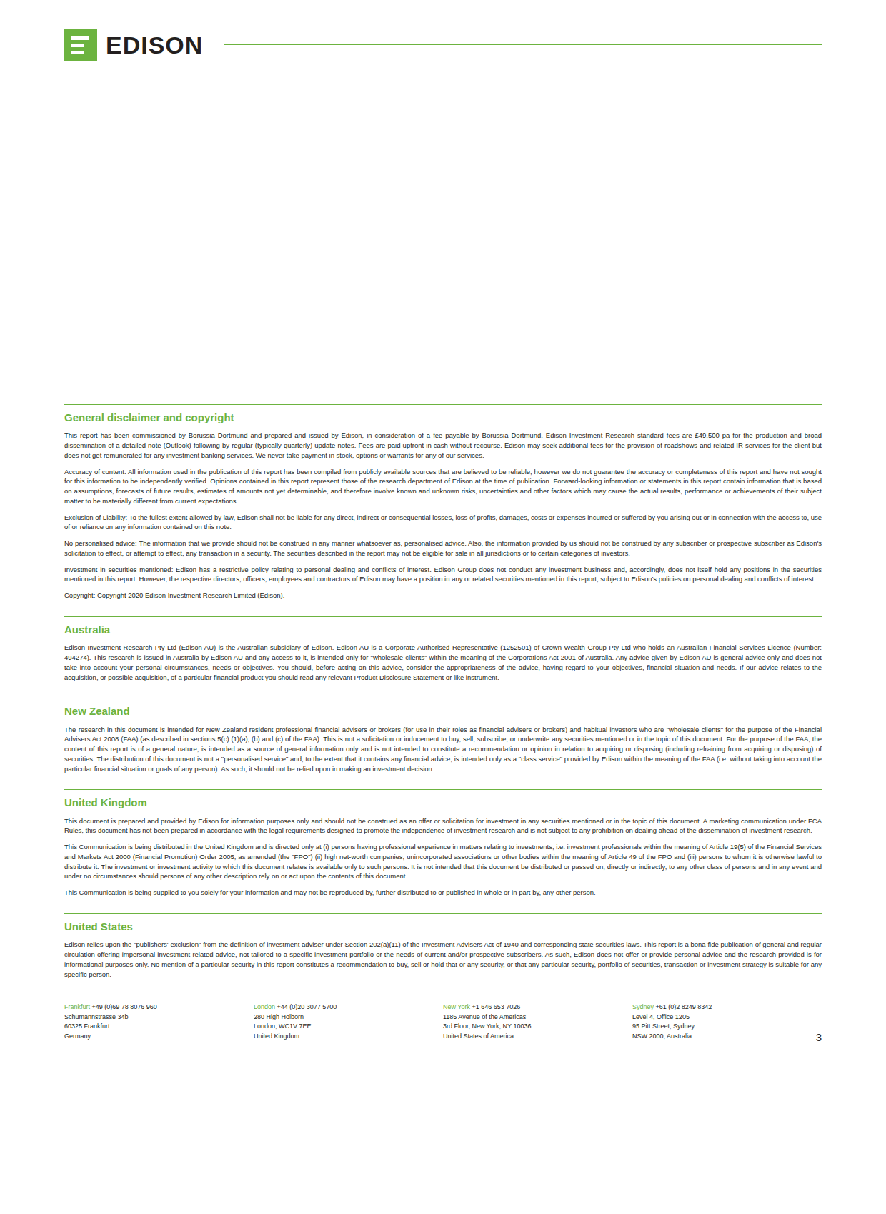EDISON
General disclaimer and copyright
This report has been commissioned by Borussia Dortmund and prepared and issued by Edison, in consideration of a fee payable by Borussia Dortmund. Edison Investment Research standard fees are £49,500 pa for the production and broad dissemination of a detailed note (Outlook) following by regular (typically quarterly) update notes. Fees are paid upfront in cash without recourse. Edison may seek additional fees for the provision of roadshows and related IR services for the client but does not get remunerated for any investment banking services. We never take payment in stock, options or warrants for any of our services.
Accuracy of content: All information used in the publication of this report has been compiled from publicly available sources that are believed to be reliable, however we do not guarantee the accuracy or completeness of this report and have not sought for this information to be independently verified. Opinions contained in this report represent those of the research department of Edison at the time of publication. Forward-looking information or statements in this report contain information that is based on assumptions, forecasts of future results, estimates of amounts not yet determinable, and therefore involve known and unknown risks, uncertainties and other factors which may cause the actual results, performance or achievements of their subject matter to be materially different from current expectations.
Exclusion of Liability: To the fullest extent allowed by law, Edison shall not be liable for any direct, indirect or consequential losses, loss of profits, damages, costs or expenses incurred or suffered by you arising out or in connection with the access to, use of or reliance on any information contained on this note.
No personalised advice: The information that we provide should not be construed in any manner whatsoever as, personalised advice. Also, the information provided by us should not be construed by any subscriber or prospective subscriber as Edison's solicitation to effect, or attempt to effect, any transaction in a security. The securities described in the report may not be eligible for sale in all jurisdictions or to certain categories of investors.
Investment in securities mentioned: Edison has a restrictive policy relating to personal dealing and conflicts of interest. Edison Group does not conduct any investment business and, accordingly, does not itself hold any positions in the securities mentioned in this report. However, the respective directors, officers, employees and contractors of Edison may have a position in any or related securities mentioned in this report, subject to Edison's policies on personal dealing and conflicts of interest.
Copyright: Copyright 2020 Edison Investment Research Limited (Edison).
Australia
Edison Investment Research Pty Ltd (Edison AU) is the Australian subsidiary of Edison. Edison AU is a Corporate Authorised Representative (1252501) of Crown Wealth Group Pty Ltd who holds an Australian Financial Services Licence (Number: 494274). This research is issued in Australia by Edison AU and any access to it, is intended only for "wholesale clients" within the meaning of the Corporations Act 2001 of Australia. Any advice given by Edison AU is general advice only and does not take into account your personal circumstances, needs or objectives. You should, before acting on this advice, consider the appropriateness of the advice, having regard to your objectives, financial situation and needs. If our advice relates to the acquisition, or possible acquisition, of a particular financial product you should read any relevant Product Disclosure Statement or like instrument.
New Zealand
The research in this document is intended for New Zealand resident professional financial advisers or brokers (for use in their roles as financial advisers or brokers) and habitual investors who are "wholesale clients" for the purpose of the Financial Advisers Act 2008 (FAA) (as described in sections 5(c) (1)(a), (b) and (c) of the FAA). This is not a solicitation or inducement to buy, sell, subscribe, or underwrite any securities mentioned or in the topic of this document. For the purpose of the FAA, the content of this report is of a general nature, is intended as a source of general information only and is not intended to constitute a recommendation or opinion in relation to acquiring or disposing (including refraining from acquiring or disposing) of securities. The distribution of this document is not a "personalised service" and, to the extent that it contains any financial advice, is intended only as a "class service" provided by Edison within the meaning of the FAA (i.e. without taking into account the particular financial situation or goals of any person). As such, it should not be relied upon in making an investment decision.
United Kingdom
This document is prepared and provided by Edison for information purposes only and should not be construed as an offer or solicitation for investment in any securities mentioned or in the topic of this document. A marketing communication under FCA Rules, this document has not been prepared in accordance with the legal requirements designed to promote the independence of investment research and is not subject to any prohibition on dealing ahead of the dissemination of investment research.
This Communication is being distributed in the United Kingdom and is directed only at (i) persons having professional experience in matters relating to investments, i.e. investment professionals within the meaning of Article 19(5) of the Financial Services and Markets Act 2000 (Financial Promotion) Order 2005, as amended (the "FPO") (ii) high net-worth companies, unincorporated associations or other bodies within the meaning of Article 49 of the FPO and (iii) persons to whom it is otherwise lawful to distribute it. The investment or investment activity to which this document relates is available only to such persons. It is not intended that this document be distributed or passed on, directly or indirectly, to any other class of persons and in any event and under no circumstances should persons of any other description rely on or act upon the contents of this document.
This Communication is being supplied to you solely for your information and may not be reproduced by, further distributed to or published in whole or in part by, any other person.
United States
Edison relies upon the "publishers' exclusion" from the definition of investment adviser under Section 202(a)(11) of the Investment Advisers Act of 1940 and corresponding state securities laws. This report is a bona fide publication of general and regular circulation offering impersonal investment-related advice, not tailored to a specific investment portfolio or the needs of current and/or prospective subscribers. As such, Edison does not offer or provide personal advice and the research provided is for informational purposes only. No mention of a particular security in this report constitutes a recommendation to buy, sell or hold that or any security, or that any particular security, portfolio of securities, transaction or investment strategy is suitable for any specific person.
Frankfurt +49 (0)69 78 8076 960
Schumannstrasse 34b
60325 Frankfurt
Germany
London +44 (0)20 3077 5700
280 High Holborn
London, WC1V 7EE
United Kingdom
New York +1 646 653 7026
1185 Avenue of the Americas
3rd Floor, New York, NY 10036
United States of America
Sydney +61 (0)2 8249 8342
Level 4, Office 1205
95 Pitt Street, Sydney
NSW 2000, Australia
3